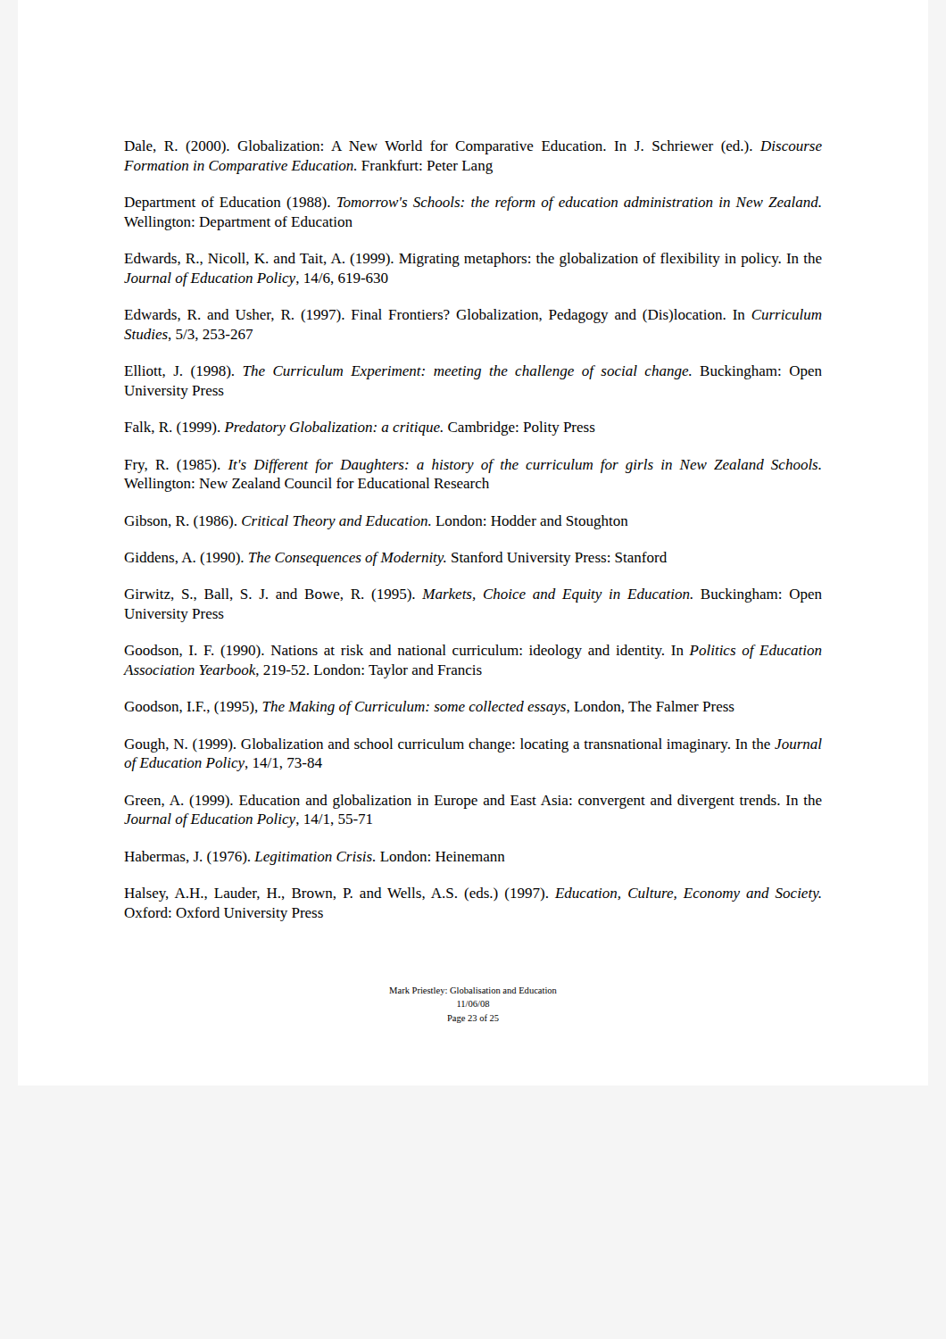Dale, R. (2000). Globalization: A New World for Comparative Education. In J. Schriewer (ed.). Discourse Formation in Comparative Education. Frankfurt: Peter Lang
Department of Education (1988). Tomorrow's Schools: the reform of education administration in New Zealand. Wellington: Department of Education
Edwards, R., Nicoll, K. and Tait, A. (1999). Migrating metaphors: the globalization of flexibility in policy. In the Journal of Education Policy, 14/6, 619-630
Edwards, R. and Usher, R. (1997). Final Frontiers? Globalization, Pedagogy and (Dis)location. In Curriculum Studies, 5/3, 253-267
Elliott, J. (1998). The Curriculum Experiment: meeting the challenge of social change. Buckingham: Open University Press
Falk, R. (1999). Predatory Globalization: a critique. Cambridge: Polity Press
Fry, R. (1985). It's Different for Daughters: a history of the curriculum for girls in New Zealand Schools. Wellington: New Zealand Council for Educational Research
Gibson, R. (1986). Critical Theory and Education. London: Hodder and Stoughton
Giddens, A. (1990). The Consequences of Modernity. Stanford University Press: Stanford
Girwitz, S., Ball, S. J. and Bowe, R. (1995). Markets, Choice and Equity in Education. Buckingham: Open University Press
Goodson, I. F. (1990). Nations at risk and national curriculum: ideology and identity. In Politics of Education Association Yearbook, 219-52. London: Taylor and Francis
Goodson, I.F., (1995), The Making of Curriculum: some collected essays, London, The Falmer Press
Gough, N. (1999). Globalization and school curriculum change: locating a transnational imaginary. In the Journal of Education Policy, 14/1, 73-84
Green, A. (1999). Education and globalization in Europe and East Asia: convergent and divergent trends. In the Journal of Education Policy, 14/1, 55-71
Habermas, J. (1976). Legitimation Crisis. London: Heinemann
Halsey, A.H., Lauder, H., Brown, P. and Wells, A.S. (eds.) (1997). Education, Culture, Economy and Society. Oxford: Oxford University Press
Mark Priestley: Globalisation and Education
11/06/08
Page 23 of 25